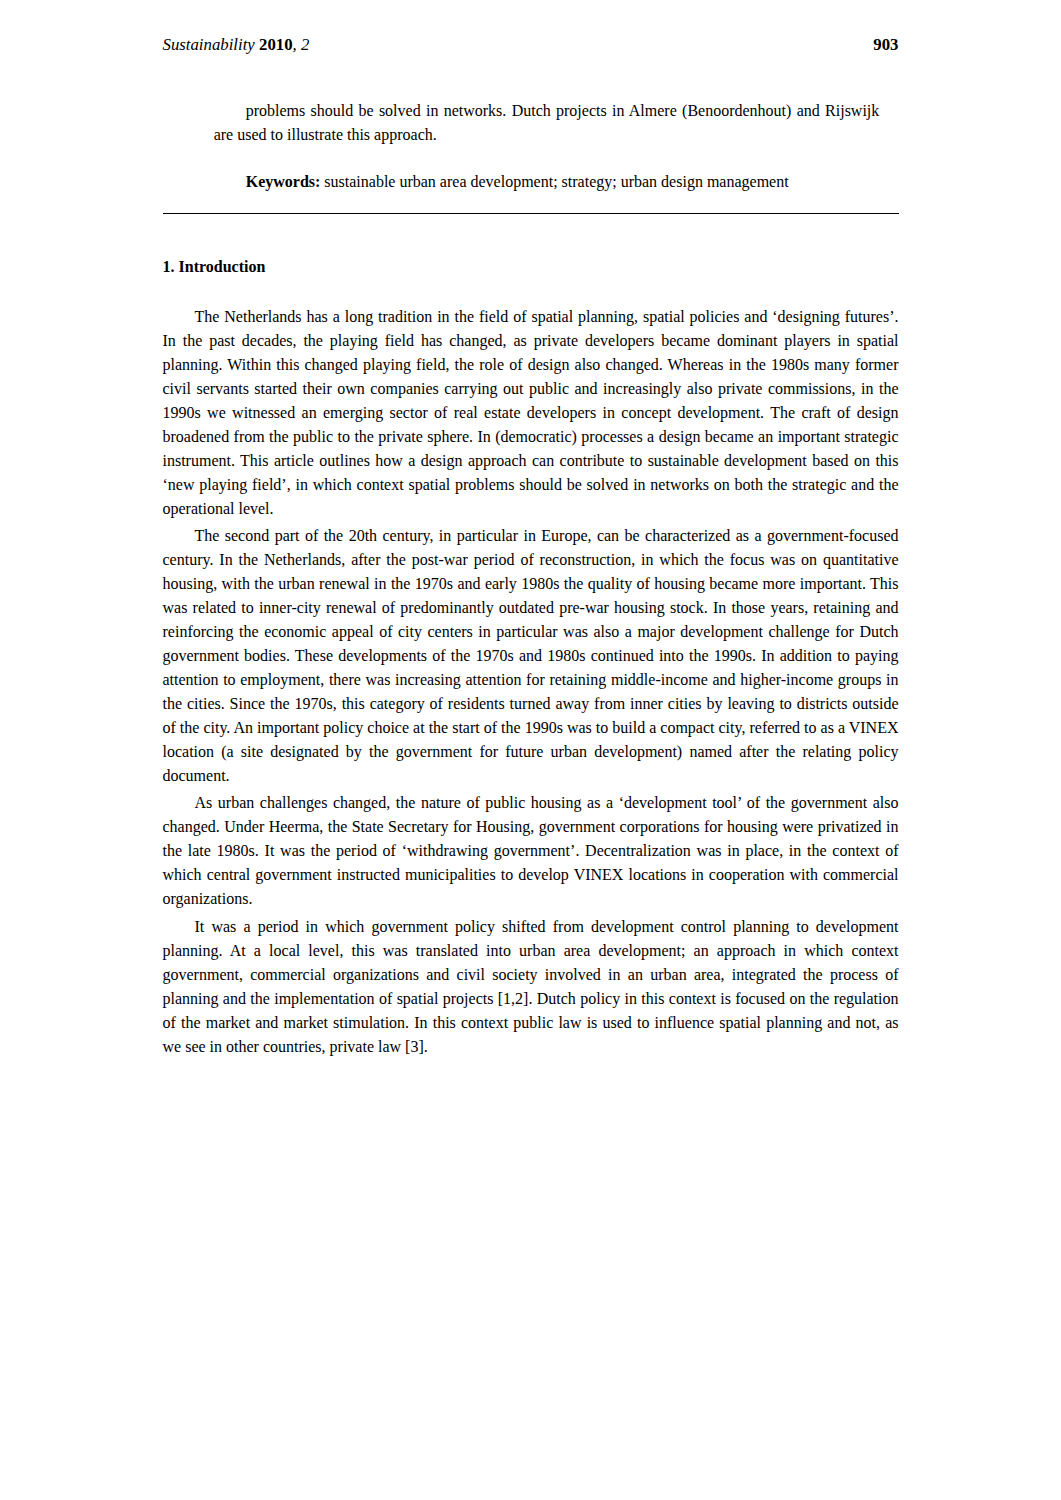Sustainability 2010, 2 903
problems should be solved in networks. Dutch projects in Almere (Benoordenhout) and Rijswijk are used to illustrate this approach.
Keywords: sustainable urban area development; strategy; urban design management
1. Introduction
The Netherlands has a long tradition in the field of spatial planning, spatial policies and ‘designing futures’. In the past decades, the playing field has changed, as private developers became dominant players in spatial planning. Within this changed playing field, the role of design also changed. Whereas in the 1980s many former civil servants started their own companies carrying out public and increasingly also private commissions, in the 1990s we witnessed an emerging sector of real estate developers in concept development. The craft of design broadened from the public to the private sphere. In (democratic) processes a design became an important strategic instrument. This article outlines how a design approach can contribute to sustainable development based on this ‘new playing field’, in which context spatial problems should be solved in networks on both the strategic and the operational level.
The second part of the 20th century, in particular in Europe, can be characterized as a government-focused century. In the Netherlands, after the post-war period of reconstruction, in which the focus was on quantitative housing, with the urban renewal in the 1970s and early 1980s the quality of housing became more important. This was related to inner-city renewal of predominantly outdated pre-war housing stock. In those years, retaining and reinforcing the economic appeal of city centers in particular was also a major development challenge for Dutch government bodies. These developments of the 1970s and 1980s continued into the 1990s. In addition to paying attention to employment, there was increasing attention for retaining middle-income and higher-income groups in the cities. Since the 1970s, this category of residents turned away from inner cities by leaving to districts outside of the city. An important policy choice at the start of the 1990s was to build a compact city, referred to as a VINEX location (a site designated by the government for future urban development) named after the relating policy document.
As urban challenges changed, the nature of public housing as a ‘development tool’ of the government also changed. Under Heerma, the State Secretary for Housing, government corporations for housing were privatized in the late 1980s. It was the period of ‘withdrawing government’. Decentralization was in place, in the context of which central government instructed municipalities to develop VINEX locations in cooperation with commercial organizations.
It was a period in which government policy shifted from development control planning to development planning. At a local level, this was translated into urban area development; an approach in which context government, commercial organizations and civil society involved in an urban area, integrated the process of planning and the implementation of spatial projects [1,2]. Dutch policy in this context is focused on the regulation of the market and market stimulation. In this context public law is used to influence spatial planning and not, as we see in other countries, private law [3].